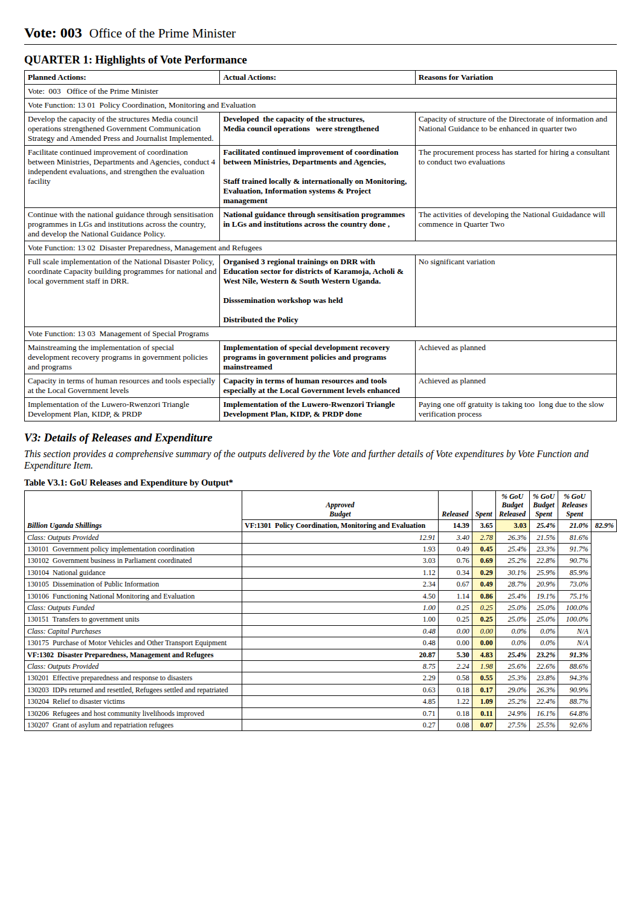Vote: 003 Office of the Prime Minister
QUARTER 1: Highlights of Vote Performance
| Planned Actions: | Actual Actions: | Reasons for Variation |
| --- | --- | --- |
| Vote: 003 Office of the Prime Minister |
| Vote Function: 13 01 Policy Coordination, Monitoring and Evaluation |
| Develop the capacity of the structures Media council operations strengthened Government Communication Strategy and Amended Press and Journalist Implemented. | Developed the capacity of the structures, Media council operations were strengthened | Capacity of structure of the Directorate of information and National Guidance to be enhanced in quarter two |
| Facilitate continued improvement of coordination between Ministries, Departments and Agencies, conduct 4 independent evaluations, and strengthen the evaluation facility | Facilitated continued improvement of coordination between Ministries, Departments and Agencies, Staff trained locally & internationally on Monitoring, Evaluation, Information systems & Project management | The procurement process has started for hiring a consultant to conduct two evaluations |
| Continue with the national guidance through sensitisation programmes in LGs and institutions across the country, and develop the National Guidance Policy. | National guidance through sensitisation programmes in LGs and institutions across the country done , | The activities of developing the National Guidadance will commence in Quarter Two |
| Vote Function: 13 02 Disaster Preparedness, Management and Refugees |
| Full scale implementation of the National Disaster Policy, coordinate Capacity building programmes for national and local government staff in DRR. | Organised 3 regional trainings on DRR with Education sector for districts of Karamoja, Acholi & West Nile, Western & South Western Uganda. Disssemination workshop was held Distributed the Policy | No significant variation |
| Vote Function: 13 03 Management of Special Programs |
| Mainstreaming the implementation of special development recovery programs in government policies and programs | Implementation of special development recovery programs in government policies and programs mainstreamed | Achieved as planned |
| Capacity in terms of human resources and tools especially at the Local Government levels | Capacity in terms of human resources and tools especially at the Local Government levels enhanced | Achieved as planned |
| Implementation of the Luwero-Rwenzori Triangle Development Plan, KIDP, & PRDP | Implementation of the Luwero-Rwenzori Triangle Development Plan, KIDP, & PRDP done | Paying one off gratuity is taking too long due to the slow verification process |
V3: Details of Releases and Expenditure
This section provides a comprehensive summary of the outputs delivered by the Vote and further details of Vote expenditures by Vote Function and Expenditure Item.
Table V3.1: GoU Releases and Expenditure by Output*
| Billion Uganda Shillings | Approved Budget | Released | Spent | % GoU Budget Released | % GoU Budget Spent | % GoU Releases Spent |
| --- | --- | --- | --- | --- | --- | --- |
| VF:1301 Policy Coordination, Monitoring and Evaluation | 14.39 | 3.65 | 3.03 | 25.4% | 21.0% | 82.9% |
| Class: Outputs Provided | 12.91 | 3.40 | 2.78 | 26.3% | 21.5% | 81.6% |
| 130101 Government policy implementation coordination | 1.93 | 0.49 | 0.45 | 25.4% | 23.3% | 91.7% |
| 130102 Government business in Parliament coordinated | 3.03 | 0.76 | 0.69 | 25.2% | 22.8% | 90.7% |
| 130104 National guidance | 1.12 | 0.34 | 0.29 | 30.1% | 25.9% | 85.9% |
| 130105 Dissemination of Public Information | 2.34 | 0.67 | 0.49 | 28.7% | 20.9% | 73.0% |
| 130106 Functioning National Monitoring and Evaluation | 4.50 | 1.14 | 0.86 | 25.4% | 19.1% | 75.1% |
| Class: Outputs Funded | 1.00 | 0.25 | 0.25 | 25.0% | 25.0% | 100.0% |
| 130151 Transfers to government units | 1.00 | 0.25 | 0.25 | 25.0% | 25.0% | 100.0% |
| Class: Capital Purchases | 0.48 | 0.00 | 0.00 | 0.0% | 0.0% | N/A |
| 130175 Purchase of Motor Vehicles and Other Transport Equipment | 0.48 | 0.00 | 0.00 | 0.0% | 0.0% | N/A |
| VF:1302 Disaster Preparedness, Management and Refugees | 20.87 | 5.30 | 4.83 | 25.4% | 23.2% | 91.3% |
| Class: Outputs Provided | 8.75 | 2.24 | 1.98 | 25.6% | 22.6% | 88.6% |
| 130201 Effective preparedness and response to disasters | 2.29 | 0.58 | 0.55 | 25.3% | 23.8% | 94.3% |
| 130203 IDPs returned and resettled, Refugees settled and repatriated | 0.63 | 0.18 | 0.17 | 29.0% | 26.3% | 90.9% |
| 130204 Relief to disaster victims | 4.85 | 1.22 | 1.09 | 25.2% | 22.4% | 88.7% |
| 130206 Refugees and host community livelihoods improved | 0.71 | 0.18 | 0.11 | 24.9% | 16.1% | 64.8% |
| 130207 Grant of asylum and repatriation refugees | 0.27 | 0.08 | 0.07 | 27.5% | 25.5% | 92.6% |